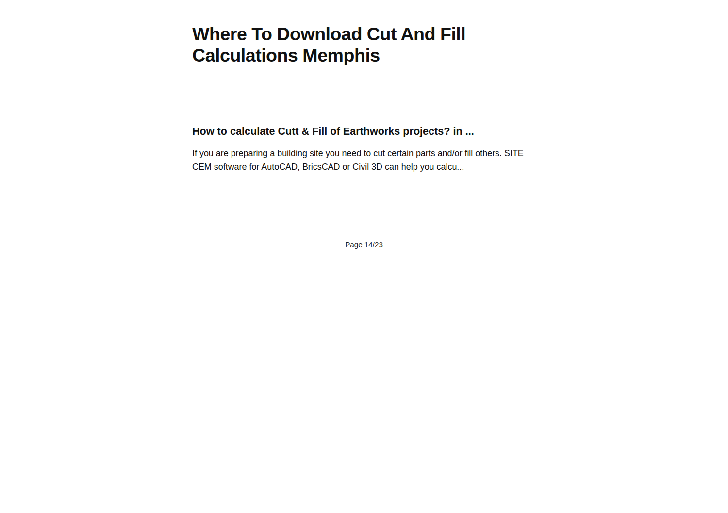Where To Download Cut And Fill Calculations Memphis
How to calculate Cutt & Fill of Earthworks projects? in ...
If you are preparing a building site you need to cut certain parts and/or fill others. SITE CEM software for AutoCAD, BricsCAD or Civil 3D can help you calcu...
Page 14/23